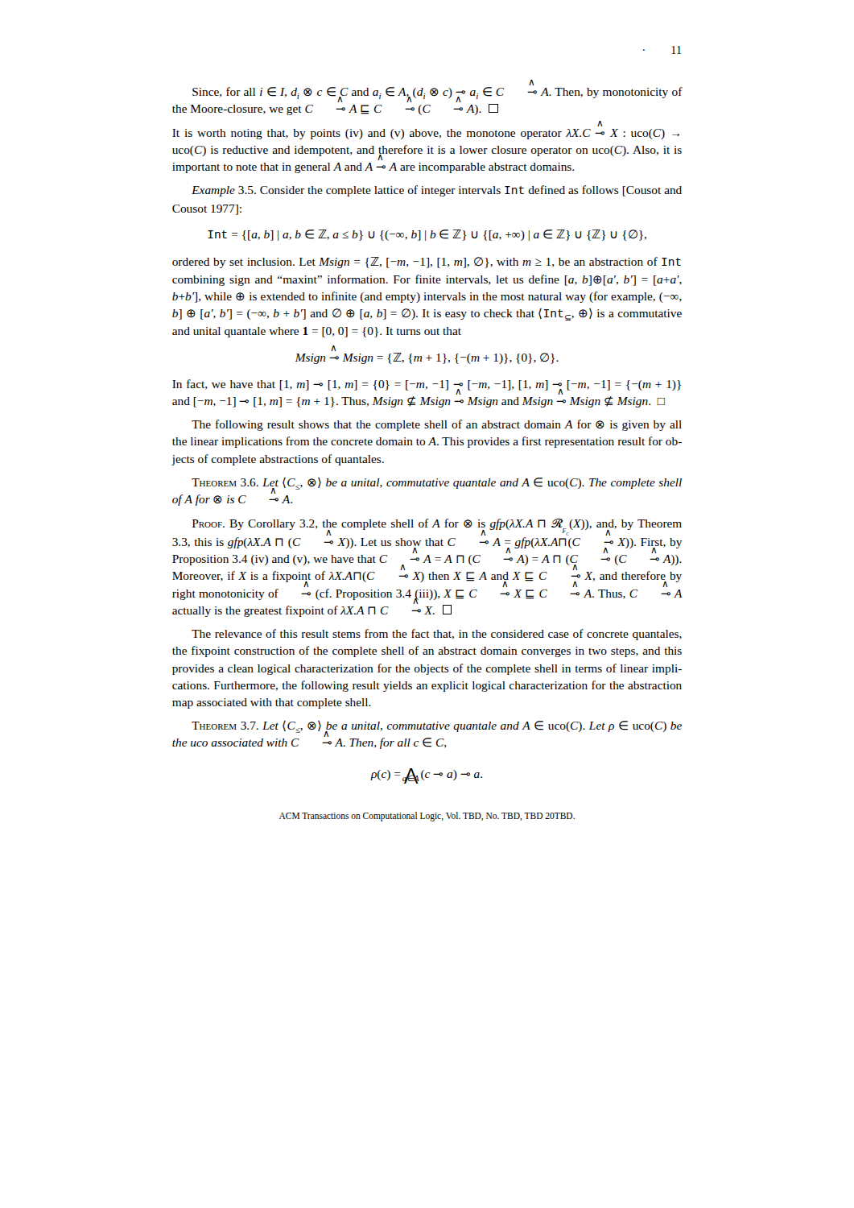·11
Since, for all i ∈ I, di ⊗ c ∈ C and ai ∈ A, (di ⊗ c) ⊸ ai ∈ C ∧⊸ A. Then, by monotonicity of the Moore-closure, we get C ∧⊸ A ⊑ C ∧⊸ (C ∧⊸ A).
It is worth noting that, by points (iv) and (v) above, the monotone operator λX.C ∧⊸ X : uco(C) → uco(C) is reductive and idempotent, and therefore it is a lower closure operator on uco(C). Also, it is important to note that in general A and A ∧⊸ A are incomparable abstract domains.
Example 3.5. Consider the complete lattice of integer intervals Int defined as follows [Cousot and Cousot 1977]:
Int = {[a, b] | a, b ∈ ℤ, a ≤ b} ∪ {(−∞, b] | b ∈ ℤ} ∪ {[a, +∞) | a ∈ ℤ} ∪ {ℤ} ∪ {∅},
ordered by set inclusion. Let Msign = {ℤ, [−m, −1], [1, m], ∅}, with m ≥ 1, be an abstraction of Int combining sign and “maxint” information. For finite intervals, let us define [a, b]⊕[a′, b′] = [a+a′, b+b′], while ⊕ is extended to infinite (and empty) intervals in the most natural way (for example, (−∞, b] ⊕ [a′, b′] = (−∞, b + b′] and ∅ ⊕ [a, b] = ∅). It is easy to check that ⟨Int⊆, ⊕⟩ is a commutative and unital quantale where 1 = [0, 0] = {0}. It turns out that
Msign ∧⊸ Msign = {ℤ, {m + 1}, {−(m + 1)}, {0}, ∅}.
In fact, we have that [1, m] ⊸ [1, m] = {0} = [−m, −1] ⊸ [−m, −1], [1, m] ⊸ [−m, −1] = {−(m + 1)} and [−m, −1] ⊸ [1, m] = {m + 1}. Thus, Msign ⊈ Msign ∧⊸ Msign and Msign ∧⊸ Msign ⊈ Msign. □
The following result shows that the complete shell of an abstract domain A for ⊗ is given by all the linear implications from the concrete domain to A. This provides a first representation result for objects of complete abstractions of quantales.
Theorem 3.6. Let ⟨C≤, ⊗⟩ be a unital, commutative quantale and A ∈ uco(C). The complete shell of A for ⊗ is C ∧⊸ A.
Proof. By Corollary 3.2, the complete shell of A for ⊗ is gfp(λX.A ⊓ 𝓡FC(X)), and, by Theorem 3.3, this is gfp(λX.A ⊓ (C ∧⊸ X)). Let us show that C ∧⊸ A = gfp(λX.A⊓(C ∧⊸ X)). First, by Proposition 3.4 (iv) and (v), we have that C ∧⊸ A = A ⊓ (C ∧⊸ A) = A ⊓ (C ∧⊸ (C ∧⊸ A)). Moreover, if X is a fixpoint of λX.A⊓(C ∧⊸ X) then X ⊑ A and X ⊑ C ∧⊸ X, and therefore by right monotonicity of ∧⊸ (cf. Proposition 3.4 (iii)), X ⊑ C ∧⊸ X ⊑ C ∧⊸ A. Thus, C ∧⊸ A actually is the greatest fixpoint of λX.A ⊓ C ∧⊸ X.
The relevance of this result stems from the fact that, in the considered case of concrete quantales, the fixpoint construction of the complete shell of an abstract domain converges in two steps, and this provides a clean logical characterization for the objects of the complete shell in terms of linear implications. Furthermore, the following result yields an explicit logical characterization for the abstraction map associated with that complete shell.
Theorem 3.7. Let ⟨C≤, ⊗⟩ be a unital, commutative quantale and A ∈ uco(C). Let ρ ∈ uco(C) be the uco associated with C ∧⊸ A. Then, for all c ∈ C,
ρ(c) = ⋀a∈A (c ⊸ a) ⊸ a.
ACM Transactions on Computational Logic, Vol. TBD, No. TBD, TBD 20TBD.